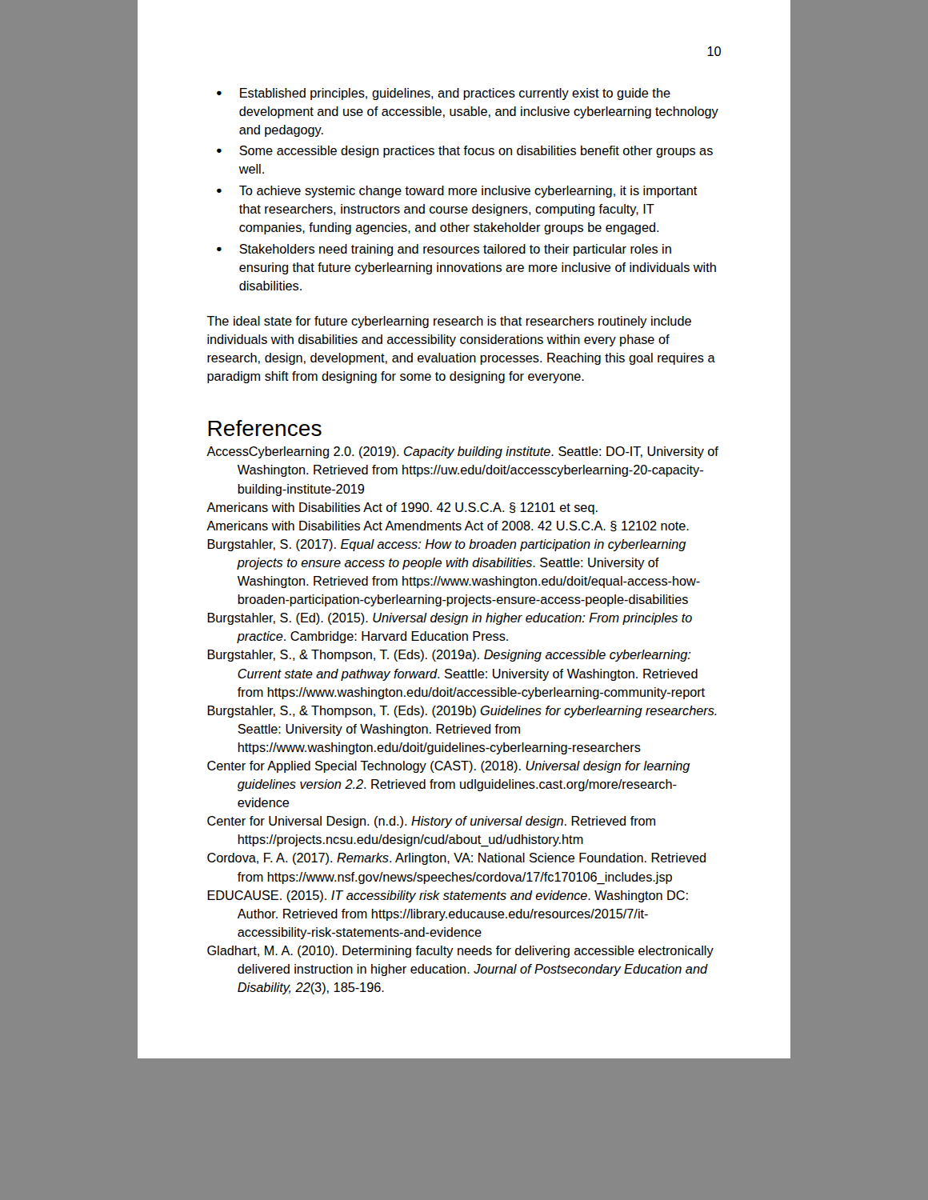10
Established principles, guidelines, and practices currently exist to guide the development and use of accessible, usable, and inclusive cyberlearning technology and pedagogy.
Some accessible design practices that focus on disabilities benefit other groups as well.
To achieve systemic change toward more inclusive cyberlearning, it is important that researchers, instructors and course designers, computing faculty, IT companies, funding agencies, and other stakeholder groups be engaged.
Stakeholders need training and resources tailored to their particular roles in ensuring that future cyberlearning innovations are more inclusive of individuals with disabilities.
The ideal state for future cyberlearning research is that researchers routinely include individuals with disabilities and accessibility considerations within every phase of research, design, development, and evaluation processes. Reaching this goal requires a paradigm shift from designing for some to designing for everyone.
References
AccessCyberlearning 2.0. (2019). Capacity building institute. Seattle: DO-IT, University of Washington. Retrieved from https://uw.edu/doit/accesscyberlearning-20-capacity-building-institute-2019
Americans with Disabilities Act of 1990. 42 U.S.C.A. § 12101 et seq.
Americans with Disabilities Act Amendments Act of 2008. 42 U.S.C.A. § 12102 note.
Burgstahler, S. (2017). Equal access: How to broaden participation in cyberlearning projects to ensure access to people with disabilities. Seattle: University of Washington. Retrieved from https://www.washington.edu/doit/equal-access-how-broaden-participation-cyberlearning-projects-ensure-access-people-disabilities
Burgstahler, S. (Ed). (2015). Universal design in higher education: From principles to practice. Cambridge: Harvard Education Press.
Burgstahler, S., & Thompson, T. (Eds). (2019a). Designing accessible cyberlearning: Current state and pathway forward. Seattle: University of Washington. Retrieved from https://www.washington.edu/doit/accessible-cyberlearning-community-report
Burgstahler, S., & Thompson, T. (Eds). (2019b) Guidelines for cyberlearning researchers. Seattle: University of Washington. Retrieved from https://www.washington.edu/doit/guidelines-cyberlearning-researchers
Center for Applied Special Technology (CAST). (2018). Universal design for learning guidelines version 2.2. Retrieved from udlguidelines.cast.org/more/research-evidence
Center for Universal Design. (n.d.). History of universal design. Retrieved from https://projects.ncsu.edu/design/cud/about_ud/udhistory.htm
Cordova, F. A. (2017). Remarks. Arlington, VA: National Science Foundation. Retrieved from https://www.nsf.gov/news/speeches/cordova/17/fc170106_includes.jsp
EDUCAUSE. (2015). IT accessibility risk statements and evidence. Washington DC: Author. Retrieved from https://library.educause.edu/resources/2015/7/it-accessibility-risk-statements-and-evidence
Gladhart, M. A. (2010). Determining faculty needs for delivering accessible electronically delivered instruction in higher education. Journal of Postsecondary Education and Disability, 22(3), 185-196.